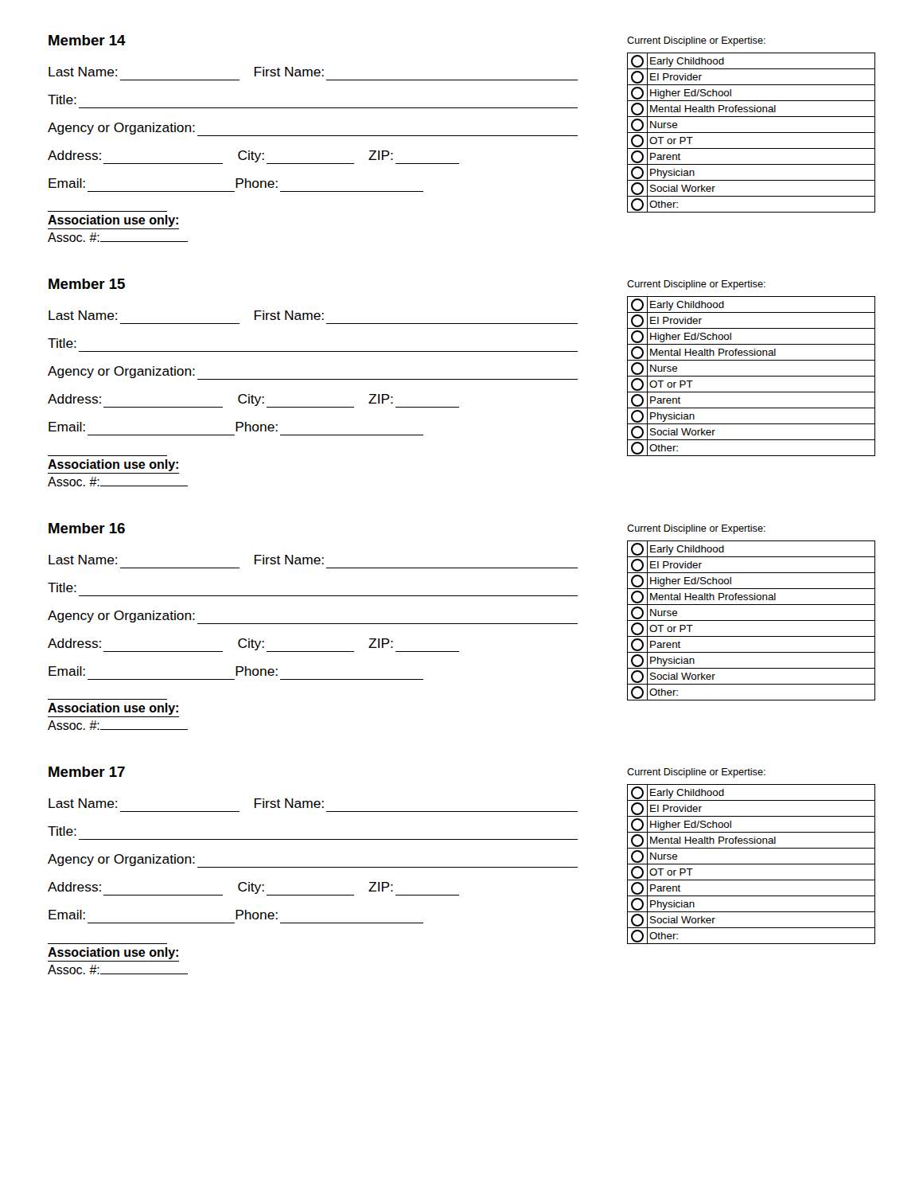Member 14
Last Name: First Name:
Title:
Agency or Organization:
Address: City: ZIP:
Email: Phone:
Association use only:
Assoc. #:
Current Discipline or Expertise:
| | Early Childhood |
| | EI Provider |
| | Higher Ed/School |
| | Mental Health Professional |
| | Nurse |
| | OT or PT |
| | Parent |
| | Physician |
| | Social Worker |
| | Other: |
Member 15
Last Name: First Name:
Title:
Agency or Organization:
Address: City: ZIP:
Email: Phone:
Association use only:
Assoc. #:
Current Discipline or Expertise:
| | Early Childhood |
| | EI Provider |
| | Higher Ed/School |
| | Mental Health Professional |
| | Nurse |
| | OT or PT |
| | Parent |
| | Physician |
| | Social Worker |
| | Other: |
Member 16
Last Name: First Name:
Title:
Agency or Organization:
Address: City: ZIP:
Email: Phone:
Association use only:
Assoc. #:
Current Discipline or Expertise:
| | Early Childhood |
| | EI Provider |
| | Higher Ed/School |
| | Mental Health Professional |
| | Nurse |
| | OT or PT |
| | Parent |
| | Physician |
| | Social Worker |
| | Other: |
Member 17
Last Name: First Name:
Title:
Agency or Organization:
Address: City: ZIP:
Email: Phone:
Association use only:
Assoc. #:
Current Discipline or Expertise:
| | Early Childhood |
| | EI Provider |
| | Higher Ed/School |
| | Mental Health Professional |
| | Nurse |
| | OT or PT |
| | Parent |
| | Physician |
| | Social Worker |
| | Other: |